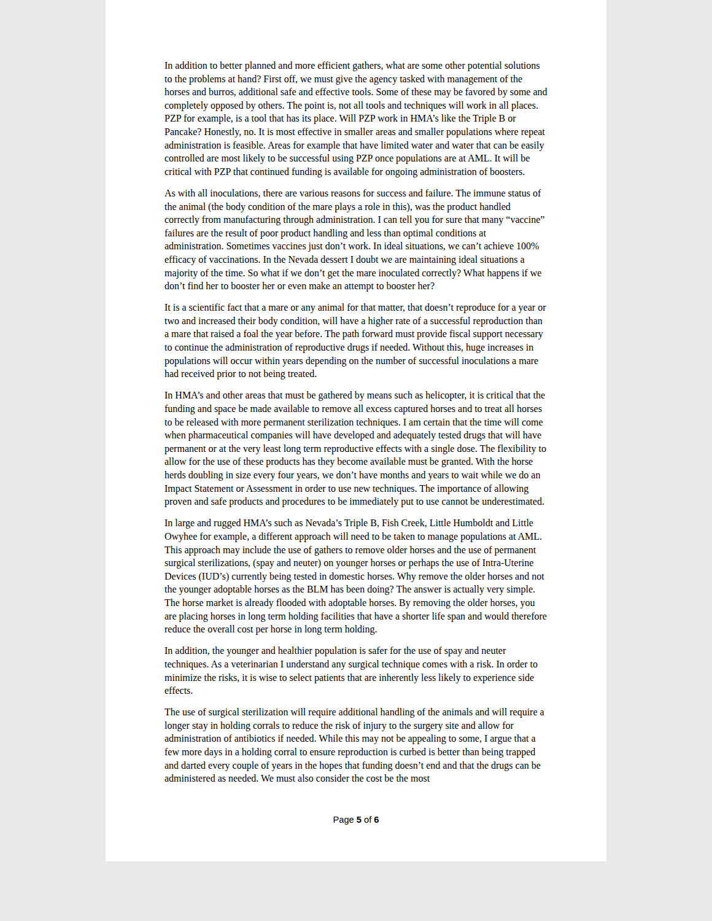In addition to better planned and more efficient gathers, what are some other potential solutions to the problems at hand? First off, we must give the agency tasked with management of the horses and burros, additional safe and effective tools. Some of these may be favored by some and completely opposed by others. The point is, not all tools and techniques will work in all places. PZP for example, is a tool that has its place. Will PZP work in HMA’s like the Triple B or Pancake? Honestly, no. It is most effective in smaller areas and smaller populations where repeat administration is feasible. Areas for example that have limited water and water that can be easily controlled are most likely to be successful using PZP once populations are at AML. It will be critical with PZP that continued funding is available for ongoing administration of boosters.
As with all inoculations, there are various reasons for success and failure. The immune status of the animal (the body condition of the mare plays a role in this), was the product handled correctly from manufacturing through administration. I can tell you for sure that many “vaccine” failures are the result of poor product handling and less than optimal conditions at administration. Sometimes vaccines just don’t work. In ideal situations, we can’t achieve 100% efficacy of vaccinations. In the Nevada dessert I doubt we are maintaining ideal situations a majority of the time. So what if we don’t get the mare inoculated correctly? What happens if we don’t find her to booster her or even make an attempt to booster her?
It is a scientific fact that a mare or any animal for that matter, that doesn’t reproduce for a year or two and increased their body condition, will have a higher rate of a successful reproduction than a mare that raised a foal the year before. The path forward must provide fiscal support necessary to continue the administration of reproductive drugs if needed. Without this, huge increases in populations will occur within years depending on the number of successful inoculations a mare had received prior to not being treated.
In HMA’s and other areas that must be gathered by means such as helicopter, it is critical that the funding and space be made available to remove all excess captured horses and to treat all horses to be released with more permanent sterilization techniques. I am certain that the time will come when pharmaceutical companies will have developed and adequately tested drugs that will have permanent or at the very least long term reproductive effects with a single dose. The flexibility to allow for the use of these products has they become available must be granted. With the horse herds doubling in size every four years, we don’t have months and years to wait while we do an Impact Statement or Assessment in order to use new techniques. The importance of allowing proven and safe products and procedures to be immediately put to use cannot be underestimated.
In large and rugged HMA’s such as Nevada’s Triple B, Fish Creek, Little Humboldt and Little Owyhee for example, a different approach will need to be taken to manage populations at AML. This approach may include the use of gathers to remove older horses and the use of permanent surgical sterilizations, (spay and neuter) on younger horses or perhaps the use of Intra-Uterine Devices (IUD’s) currently being tested in domestic horses. Why remove the older horses and not the younger adoptable horses as the BLM has been doing? The answer is actually very simple. The horse market is already flooded with adoptable horses. By removing the older horses, you are placing horses in long term holding facilities that have a shorter life span and would therefore reduce the overall cost per horse in long term holding.
In addition, the younger and healthier population is safer for the use of spay and neuter techniques. As a veterinarian I understand any surgical technique comes with a risk. In order to minimize the risks, it is wise to select patients that are inherently less likely to experience side effects.
The use of surgical sterilization will require additional handling of the animals and will require a longer stay in holding corrals to reduce the risk of injury to the surgery site and allow for administration of antibiotics if needed. While this may not be appealing to some, I argue that a few more days in a holding corral to ensure reproduction is curbed is better than being trapped and darted every couple of years in the hopes that funding doesn’t end and that the drugs can be administered as needed. We must also consider the cost be the most
Page 5 of 6